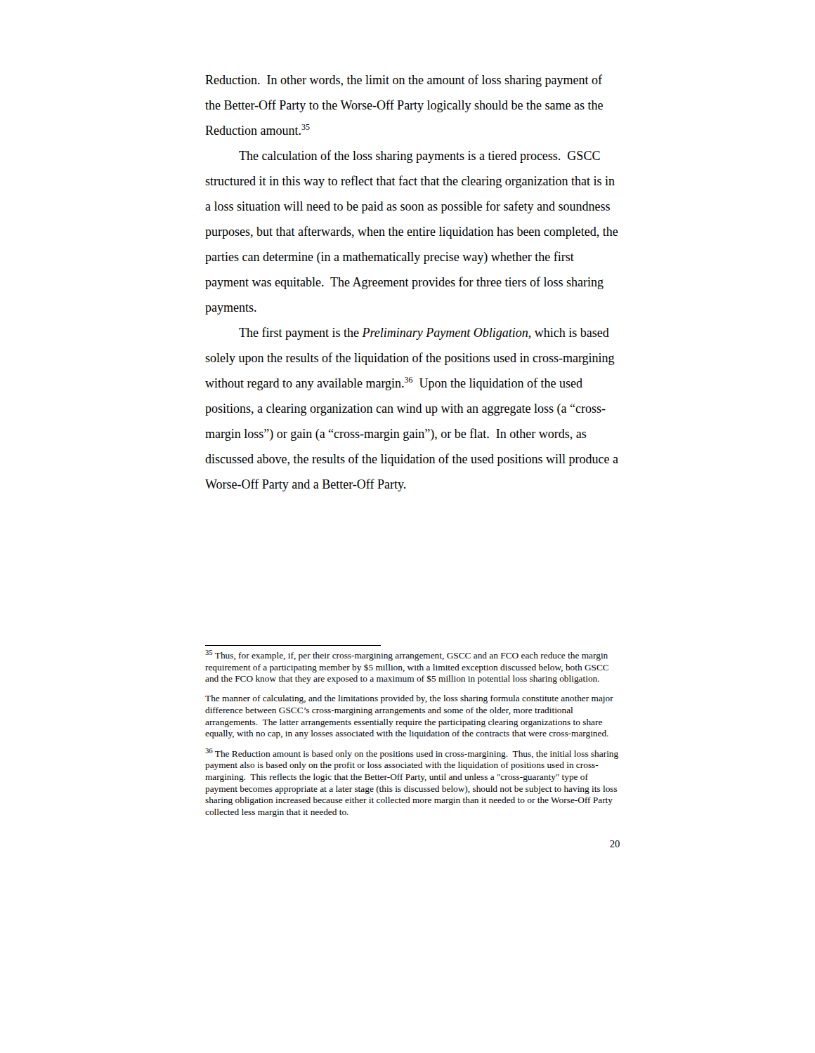Reduction. In other words, the limit on the amount of loss sharing payment of the Better-Off Party to the Worse-Off Party logically should be the same as the Reduction amount.35
The calculation of the loss sharing payments is a tiered process. GSCC structured it in this way to reflect that fact that the clearing organization that is in a loss situation will need to be paid as soon as possible for safety and soundness purposes, but that afterwards, when the entire liquidation has been completed, the parties can determine (in a mathematically precise way) whether the first payment was equitable. The Agreement provides for three tiers of loss sharing payments.
The first payment is the Preliminary Payment Obligation, which is based solely upon the results of the liquidation of the positions used in cross-margining without regard to any available margin.36 Upon the liquidation of the used positions, a clearing organization can wind up with an aggregate loss (a “cross-margin loss”) or gain (a “cross-margin gain”), or be flat. In other words, as discussed above, the results of the liquidation of the used positions will produce a Worse-Off Party and a Better-Off Party.
35 Thus, for example, if, per their cross-margining arrangement, GSCC and an FCO each reduce the margin requirement of a participating member by $5 million, with a limited exception discussed below, both GSCC and the FCO know that they are exposed to a maximum of $5 million in potential loss sharing obligation.
The manner of calculating, and the limitations provided by, the loss sharing formula constitute another major difference between GSCC’s cross-margining arrangements and some of the older, more traditional arrangements. The latter arrangements essentially require the participating clearing organizations to share equally, with no cap, in any losses associated with the liquidation of the contracts that were cross-margined.
36 The Reduction amount is based only on the positions used in cross-margining. Thus, the initial loss sharing payment also is based only on the profit or loss associated with the liquidation of positions used in cross-margining. This reflects the logic that the Better-Off Party, until and unless a "cross-guaranty" type of payment becomes appropriate at a later stage (this is discussed below), should not be subject to having its loss sharing obligation increased because either it collected more margin than it needed to or the Worse-Off Party collected less margin that it needed to.
20